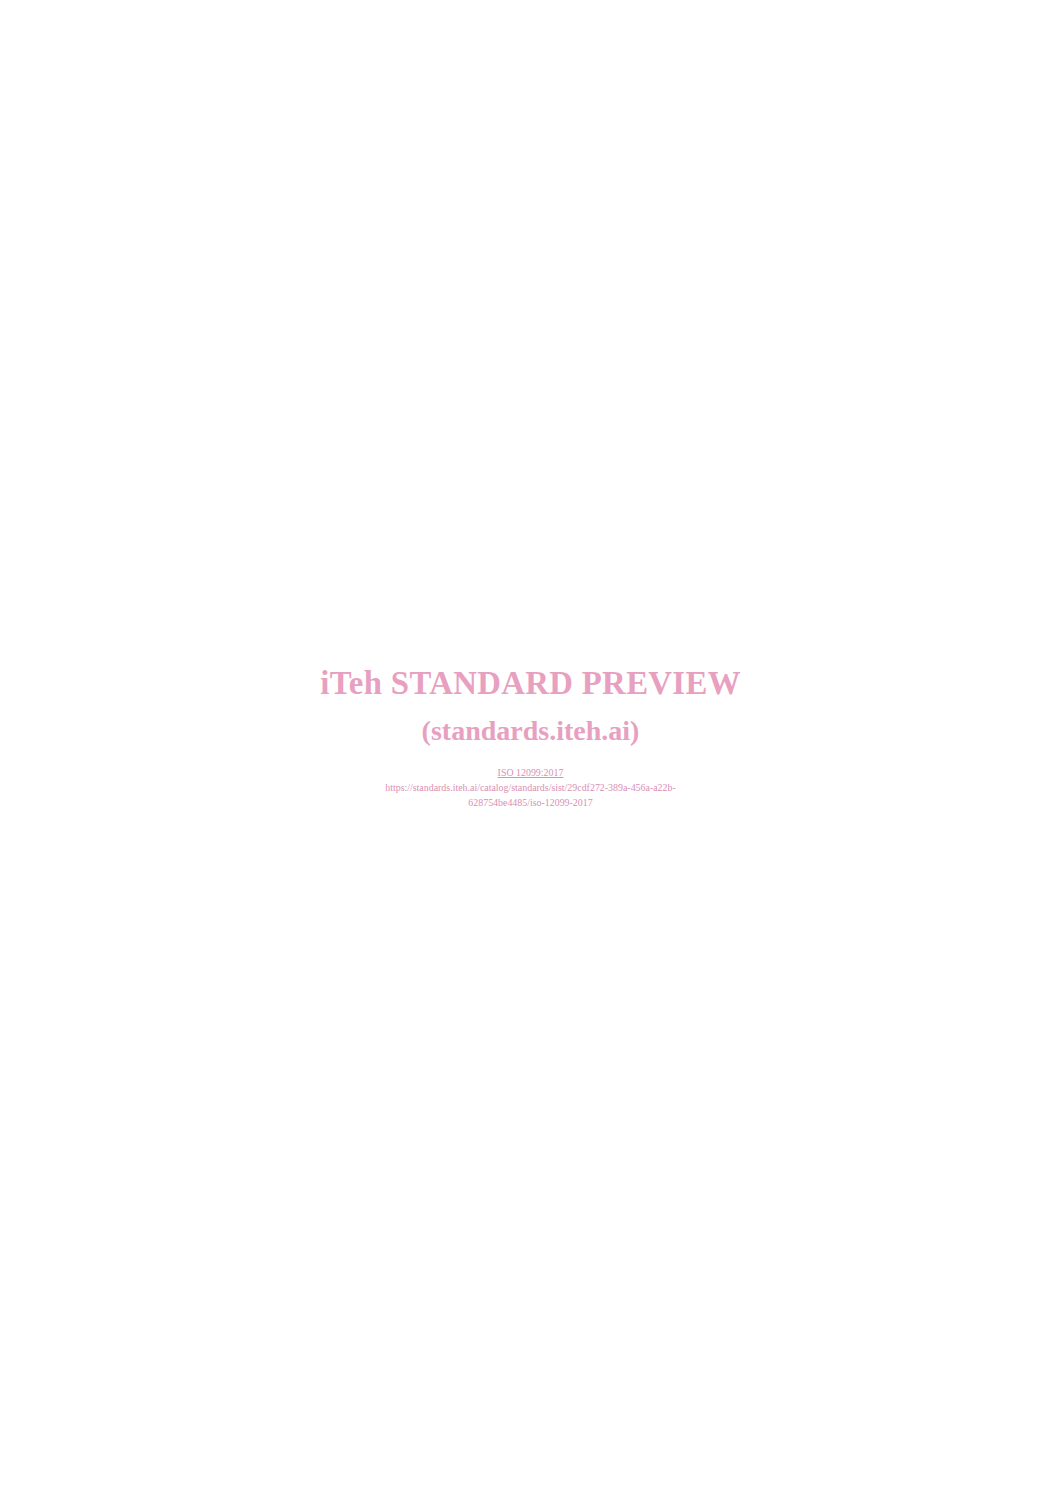iTeh STANDARD PREVIEW
(standards.iteh.ai)
ISO 12099:2017
https://standards.iteh.ai/catalog/standards/sist/29cdf272-389a-456a-a22b-
628754be4485/iso-12099-2017